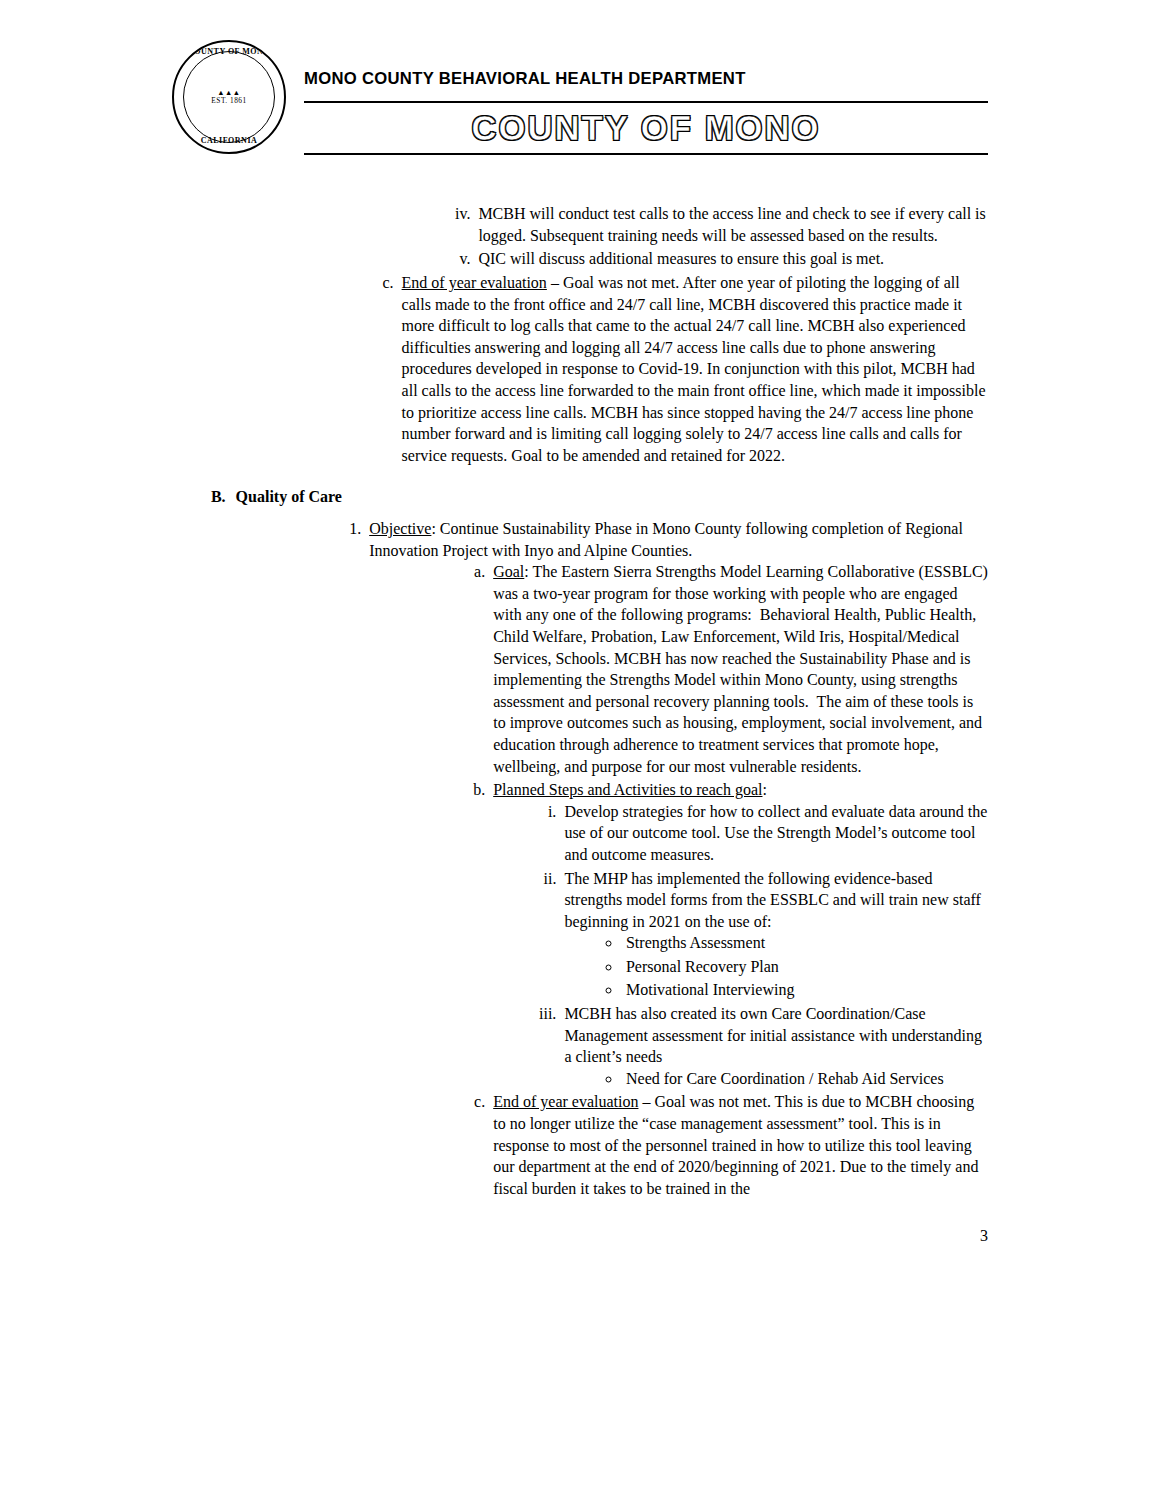COUNTY OF MONO
▲▲▲
EST. 1861
CALIFORNIA
MONO COUNTY BEHAVIORAL HEALTH DEPARTMENT
COUNTY OF MONO
MCBH will conduct test calls to the access line and check to see if every call is logged. Subsequent training needs will be assessed based on the results.
QIC will discuss additional measures to ensure this goal is met.
End of year evaluation – Goal was not met. After one year of piloting the logging of all calls made to the front office and 24/7 call line, MCBH discovered this practice made it more difficult to log calls that came to the actual 24/7 call line. MCBH also experienced difficulties answering and logging all 24/7 access line calls due to phone answering procedures developed in response to Covid-19. In conjunction with this pilot, MCBH had all calls to the access line forwarded to the main front office line, which made it impossible to prioritize access line calls. MCBH has since stopped having the 24/7 access line phone number forward and is limiting call logging solely to 24/7 access line calls and calls for service requests. Goal to be amended and retained for 2022.
Quality of Care
Objective: Continue Sustainability Phase in Mono County following completion of Regional Innovation Project with Inyo and Alpine Counties.
Goal: The Eastern Sierra Strengths Model Learning Collaborative (ESSBLC) was a two-year program for those working with people who are engaged with any one of the following programs: Behavioral Health, Public Health, Child Welfare, Probation, Law Enforcement, Wild Iris, Hospital/Medical Services, Schools. MCBH has now reached the Sustainability Phase and is implementing the Strengths Model within Mono County, using strengths assessment and personal recovery planning tools. The aim of these tools is to improve outcomes such as housing, employment, social involvement, and education through adherence to treatment services that promote hope, wellbeing, and purpose for our most vulnerable residents.
Planned Steps and Activities to reach goal:
Develop strategies for how to collect and evaluate data around the use of our outcome tool. Use the Strength Model’s outcome tool and outcome measures.
The MHP has implemented the following evidence-based strengths model forms from the ESSBLC and will train new staff beginning in 2021 on the use of:
Strengths Assessment
Personal Recovery Plan
Motivational Interviewing
MCBH has also created its own Care Coordination/Case Management assessment for initial assistance with understanding a client’s needs
Need for Care Coordination / Rehab Aid Services
End of year evaluation – Goal was not met. This is due to MCBH choosing to no longer utilize the “case management assessment” tool. This is in response to most of the personnel trained in how to utilize this tool leaving our department at the end of 2020/beginning of 2021. Due to the timely and fiscal burden it takes to be trained in the
3